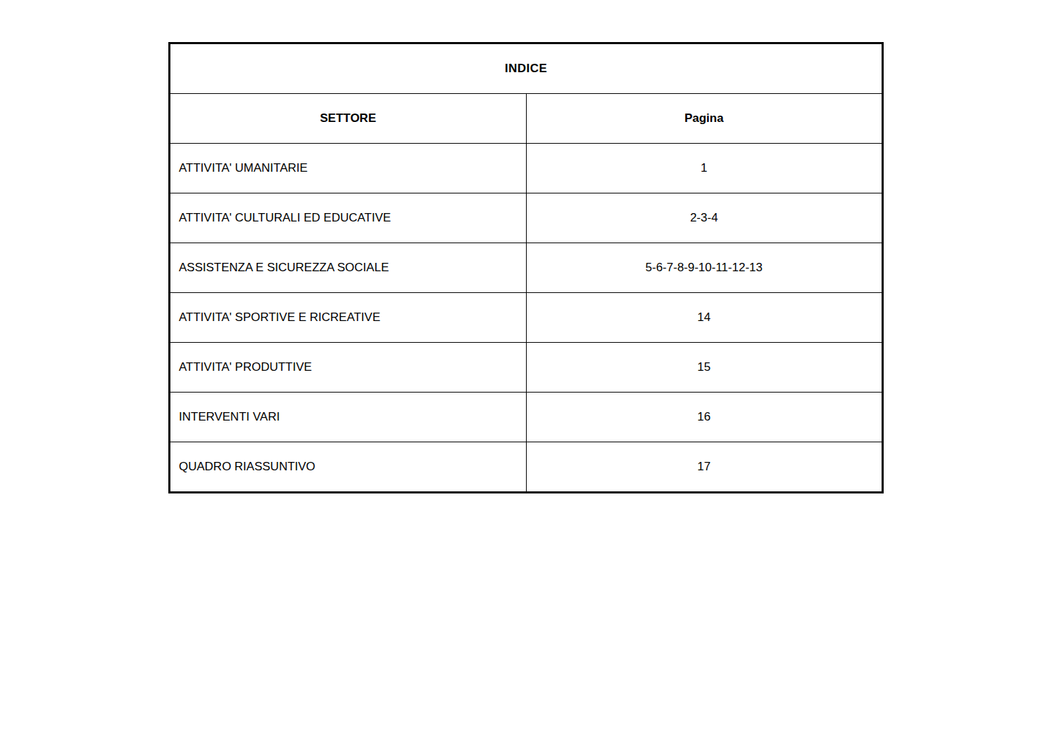| INDICE |
| SETTORE | Pagina |
| ATTIVITA' UMANITARIE | 1 |
| ATTIVITA' CULTURALI ED EDUCATIVE | 2-3-4 |
| ASSISTENZA E SICUREZZA SOCIALE | 5-6-7-8-9-10-11-12-13 |
| ATTIVITA' SPORTIVE E RICREATIVE | 14 |
| ATTIVITA' PRODUTTIVE | 15 |
| INTERVENTI VARI | 16 |
| QUADRO RIASSUNTIVO | 17 |